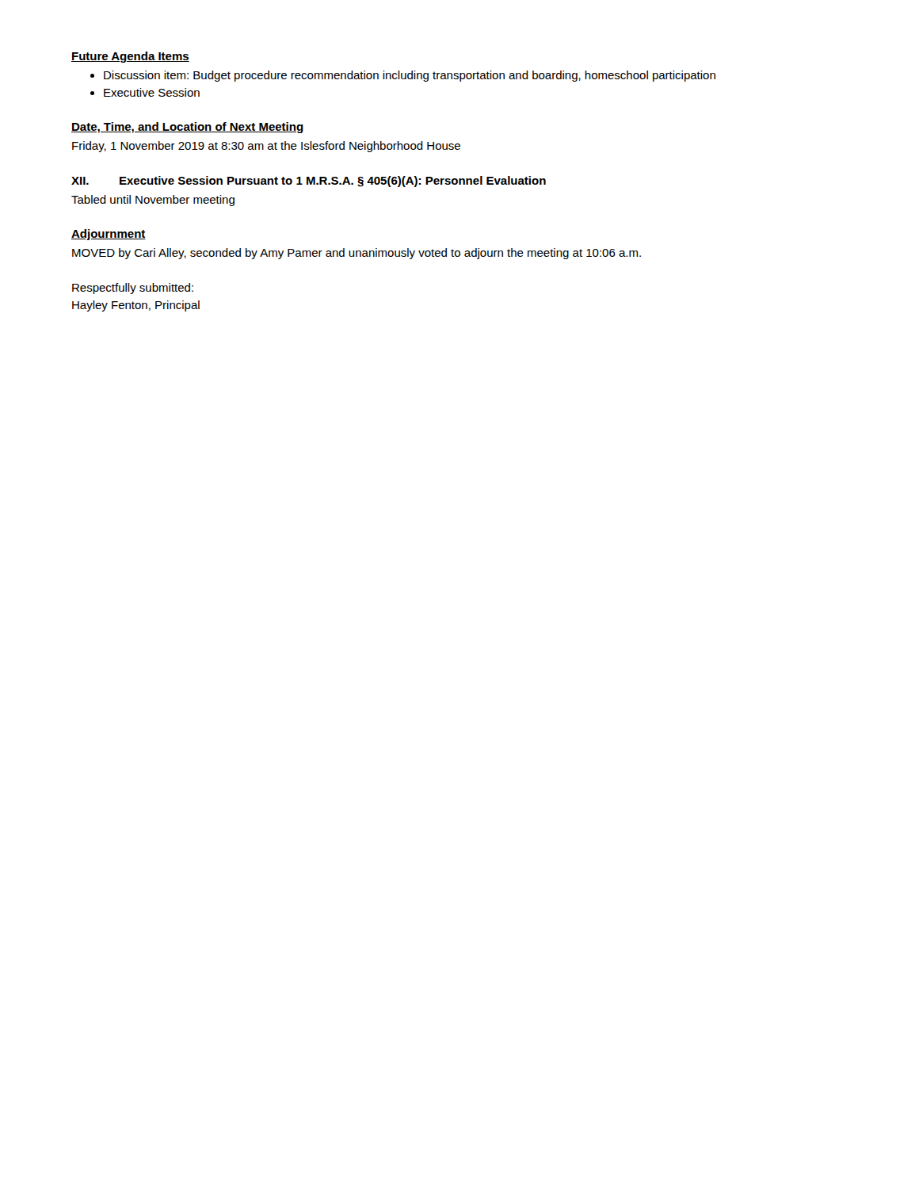Future Agenda Items
Discussion item: Budget procedure recommendation including transportation and boarding, homeschool participation
Executive Session
Date, Time, and Location of Next Meeting
Friday, 1 November 2019 at 8:30 am at the Islesford Neighborhood House
XII. Executive Session Pursuant to 1 M.R.S.A. § 405(6)(A): Personnel Evaluation
Tabled until November meeting
Adjournment
MOVED by Cari Alley, seconded by Amy Pamer and unanimously voted to adjourn the meeting at 10:06 a.m.
Respectfully submitted:
Hayley Fenton, Principal